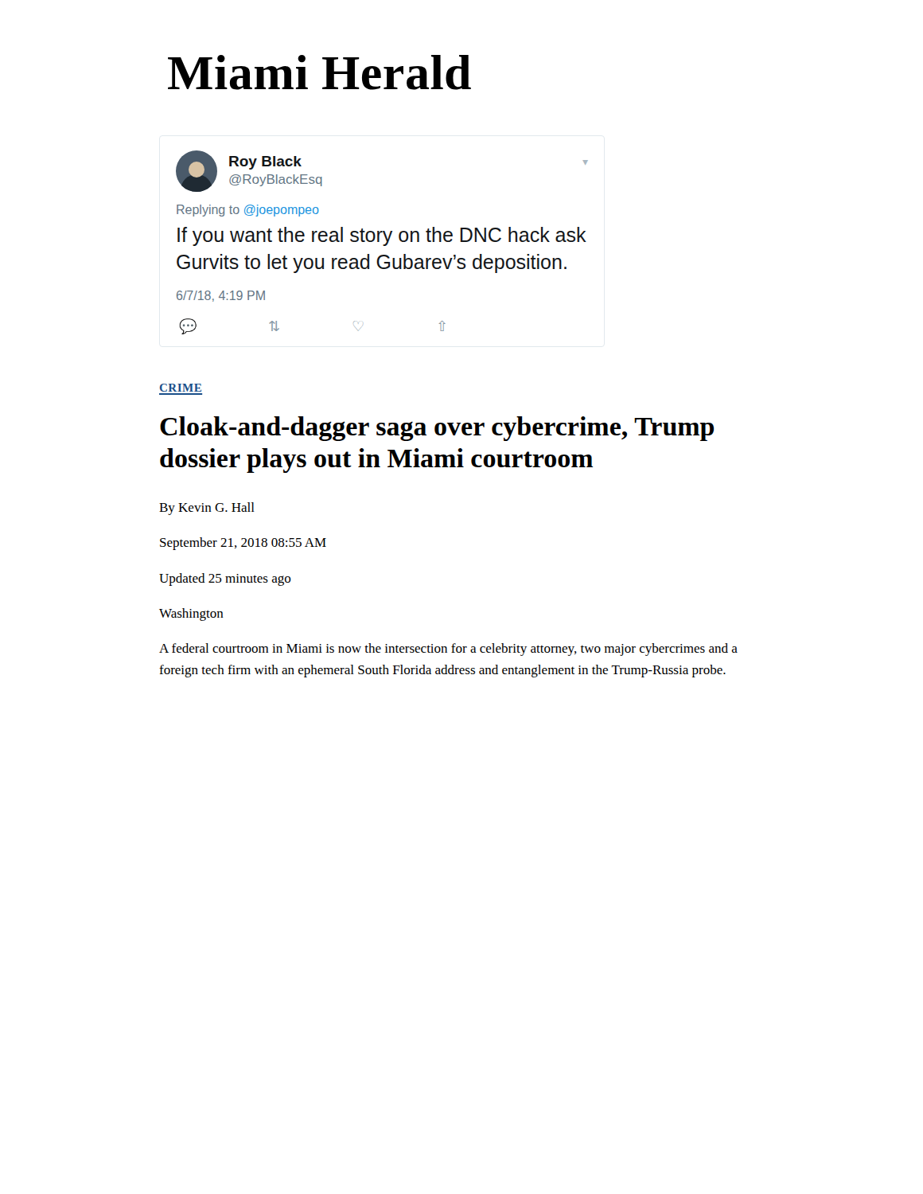Miami Herald
Roy Black
@RoyBlackEsq
▾
Replying to @joepompeo
If you want the real story on the DNC hack ask Gurvits to let you read Gubarev’s deposition.
6/7/18, 4:19 PM
💬 ⇅ ♡ ⇧
Crime
Cloak-and-dagger saga over cybercrime, Trump dossier plays out in Miami courtroom
By Kevin G. Hall
September 21, 2018 08:55 AM
Updated 25 minutes ago
Washington
A federal courtroom in Miami is now the intersection for a celebrity attorney, two major cybercrimes and a foreign tech firm with an ephemeral South Florida address and entanglement in the Trump-Russia probe.